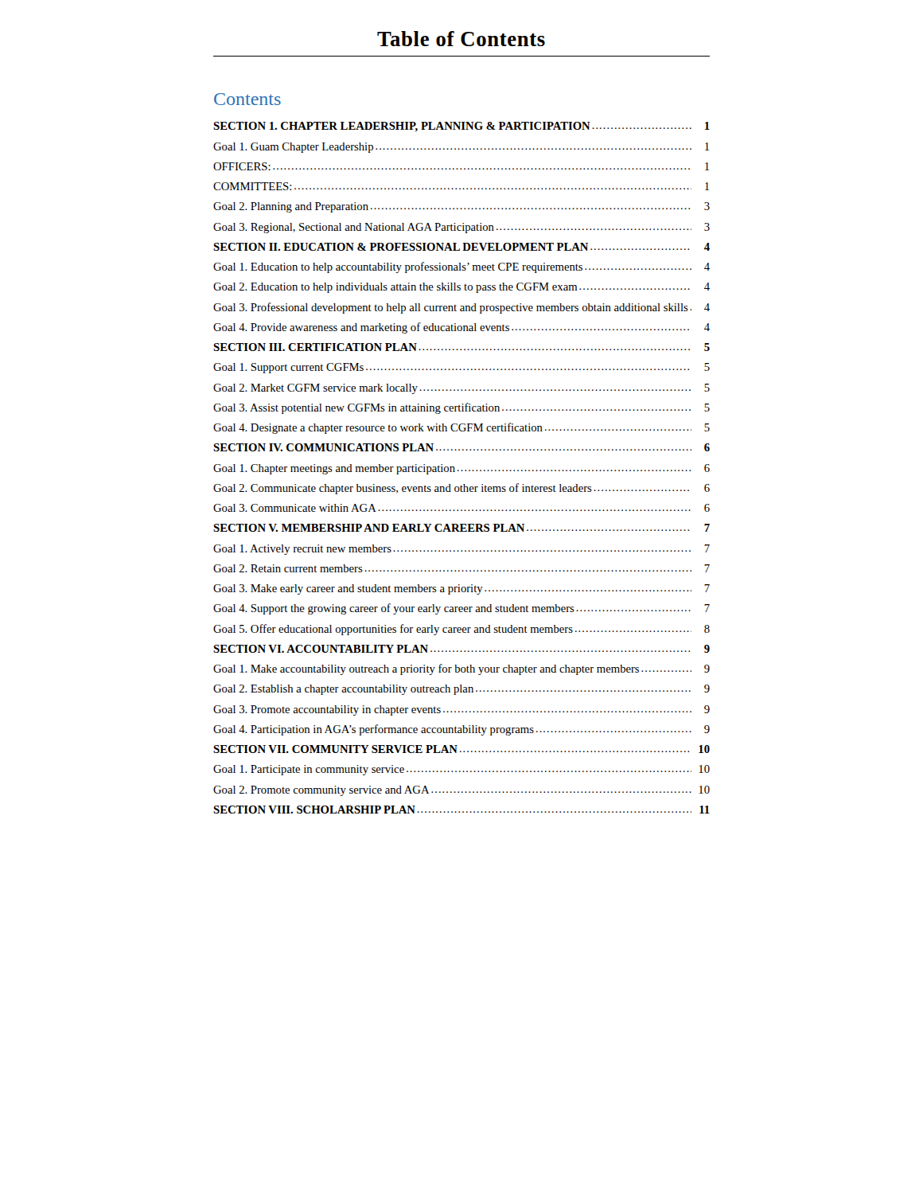Table of Contents
Contents
SECTION 1. CHAPTER LEADERSHIP, PLANNING & PARTICIPATION .......................................................................................................................................................................................................... 1
Goal 1. Guam Chapter Leadership .......................................................................................................................................................................................................... 1
OFFICERS: .......................................................................................................................................................................................................... 1
COMMITTEES: .......................................................................................................................................................................................................... 1
Goal 2. Planning and Preparation .......................................................................................................................................................................................................... 3
Goal 3. Regional, Sectional and National AGA Participation .......................................................................................................................................................................................................... 3
SECTION II. EDUCATION & PROFESSIONAL DEVELOPMENT PLAN .......................................................................................................................................................................................................... 4
Goal 1. Education to help accountability professionals’ meet CPE requirements .......................................................................................................................................................................................................... 4
Goal 2. Education to help individuals attain the skills to pass the CGFM exam .......................................................................................................................................................................................................... 4
Goal 3. Professional development to help all current and prospective members obtain additional skills .......................................................................................................................................................................................................... 4
Goal 4. Provide awareness and marketing of educational events .......................................................................................................................................................................................................... 4
SECTION III. CERTIFICATION PLAN .......................................................................................................................................................................................................... 5
Goal 1. Support current CGFMs .......................................................................................................................................................................................................... 5
Goal 2. Market CGFM service mark locally .......................................................................................................................................................................................................... 5
Goal 3. Assist potential new CGFMs in attaining certification .......................................................................................................................................................................................................... 5
Goal 4. Designate a chapter resource to work with CGFM certification .......................................................................................................................................................................................................... 5
SECTION IV. COMMUNICATIONS PLAN .......................................................................................................................................................................................................... 6
Goal 1. Chapter meetings and member participation .......................................................................................................................................................................................................... 6
Goal 2. Communicate chapter business, events and other items of interest leaders .......................................................................................................................................................................................................... 6
Goal 3. Communicate within AGA .......................................................................................................................................................................................................... 6
SECTION V. MEMBERSHIP AND EARLY CAREERS PLAN .......................................................................................................................................................................................................... 7
Goal 1. Actively recruit new members .......................................................................................................................................................................................................... 7
Goal 2. Retain current members .......................................................................................................................................................................................................... 7
Goal 3. Make early career and student members a priority .......................................................................................................................................................................................................... 7
Goal 4. Support the growing career of your early career and student members .......................................................................................................................................................................................................... 7
Goal 5. Offer educational opportunities for early career and student members .......................................................................................................................................................................................................... 8
SECTION VI. ACCOUNTABILITY PLAN .......................................................................................................................................................................................................... 9
Goal 1. Make accountability outreach a priority for both your chapter and chapter members .......................................................................................................................................................................................................... 9
Goal 2. Establish a chapter accountability outreach plan .......................................................................................................................................................................................................... 9
Goal 3. Promote accountability in chapter events .......................................................................................................................................................................................................... 9
Goal 4. Participation in AGA’s performance accountability programs .......................................................................................................................................................................................................... 9
SECTION VII. COMMUNITY SERVICE PLAN .......................................................................................................................................................................................................... 10
Goal 1. Participate in community service .......................................................................................................................................................................................................... 10
Goal 2. Promote community service and AGA .......................................................................................................................................................................................................... 10
SECTION VIII. SCHOLARSHIP PLAN .......................................................................................................................................................................................................... 11